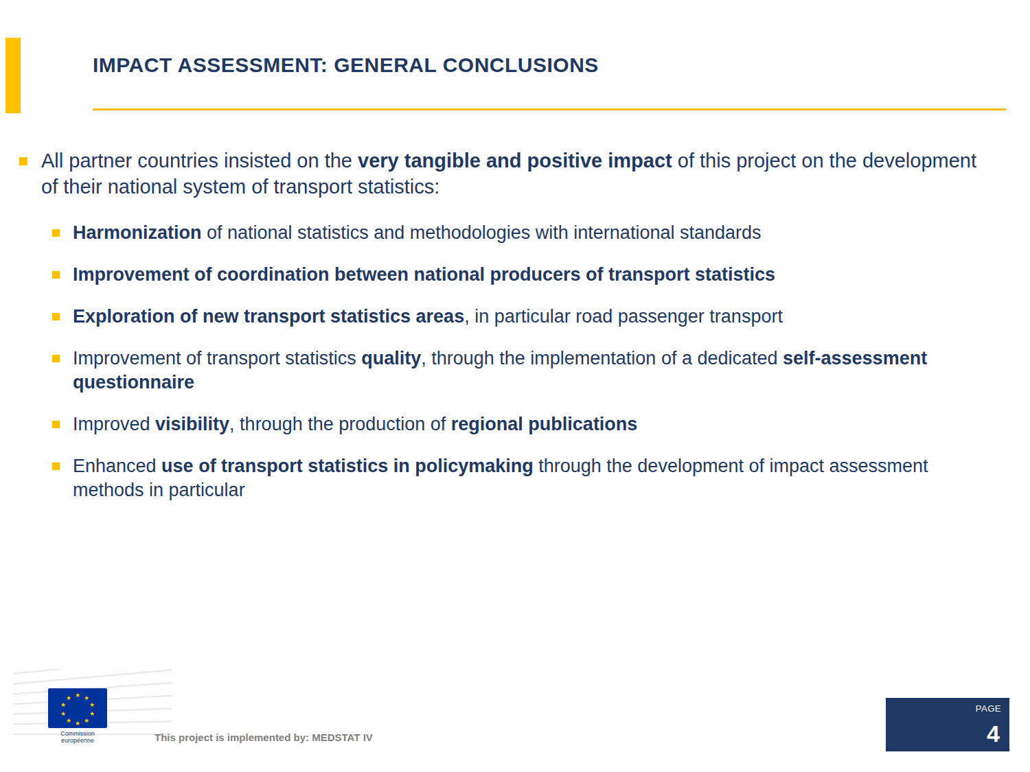IMPACT ASSESSMENT: GENERAL CONCLUSIONS
All partner countries insisted on the very tangible and positive impact of this project on the development of their national system of transport statistics:
Harmonization of national statistics and methodologies with international standards
Improvement of coordination between national producers of transport statistics
Exploration of new transport statistics areas, in particular road passenger transport
Improvement of transport statistics quality, through the implementation of a dedicated self-assessment questionnaire
Improved visibility, through the production of regional publications
Enhanced use of transport statistics in policymaking through the development of impact assessment methods in particular
★ ★ ★ ★ ★ ★ ★ ★ ★ ★
Commission
européenne
This project is implemented by: MEDSTAT IV
PAGE
4